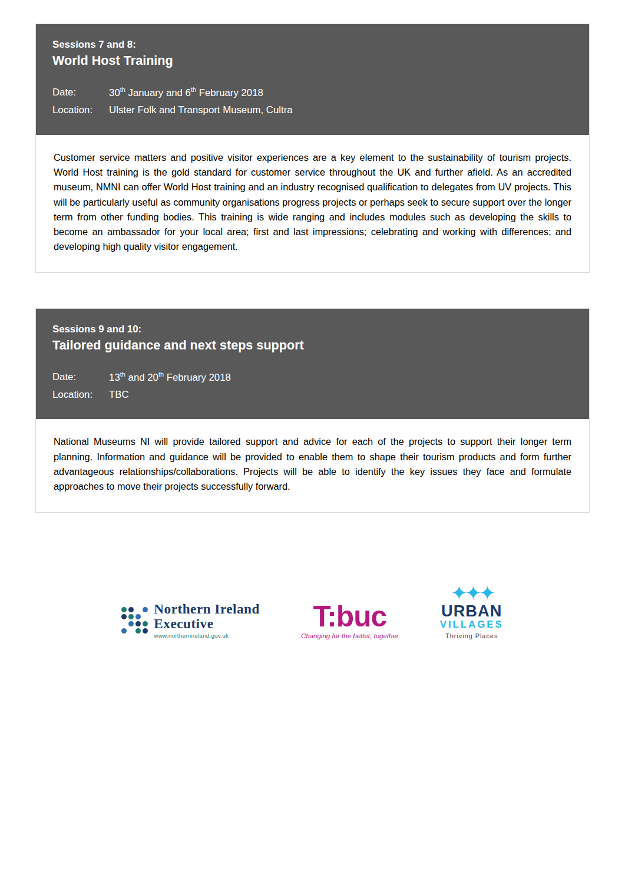Sessions 7 and 8:
World Host Training
| Date: | 30 th January and 6 th February 2018 |
| Location: | Ulster Folk and Transport Museum, Cultra |
Customer service matters and positive visitor experiences are a key element to the sustainability of tourism projects. World Host training is the gold standard for customer service throughout the UK and further afield. As an accredited museum, NMNI can offer World Host training and an industry recognised qualification to delegates from UV projects. This will be particularly useful as community organisations progress projects or perhaps seek to secure support over the longer term from other funding bodies. This training is wide ranging and includes modules such as developing the skills to become an ambassador for your local area; first and last impressions; celebrating and working with differences; and developing high quality visitor engagement.
Sessions 9 and 10:
Tailored guidance and next steps support
| Date: | 13 th and 20 th February 2018 |
| Location: | TBC |
National Museums NI will provide tailored support and advice for each of the projects to support their longer term planning. Information and guidance will be provided to enable them to shape their tourism products and form further advantageous relationships/collaborations. Projects will be able to identify the key issues they face and formulate approaches to move their projects successfully forward.
Northern Ireland
Executive
www.northernireland.gov.uk
T:buc
Changing for the better, together
✦✦✦
URBAN
VILLAGES
Thriving Places